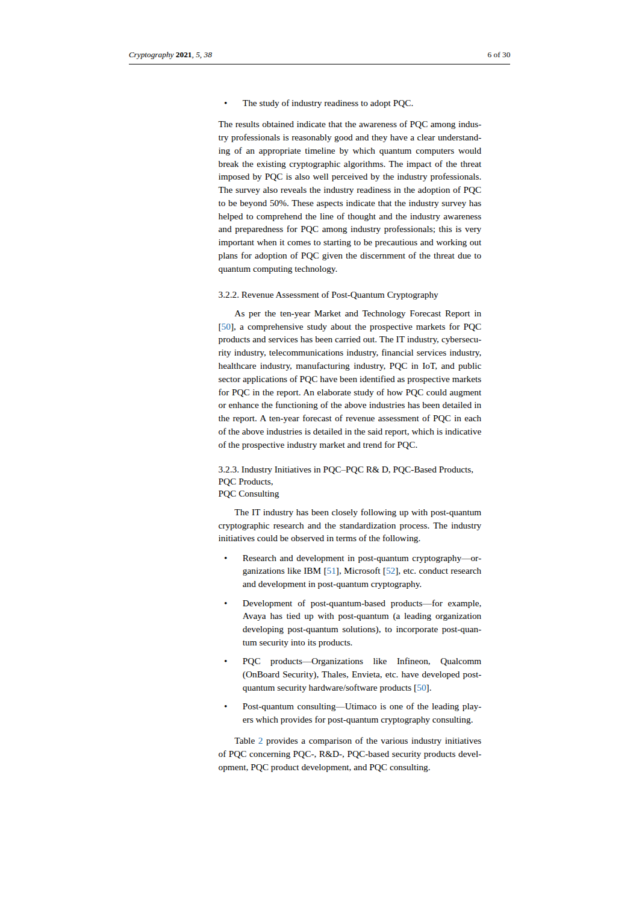Cryptography 2021, 5, 38
6 of 30
The study of industry readiness to adopt PQC.
The results obtained indicate that the awareness of PQC among industry professionals is reasonably good and they have a clear understanding of an appropriate timeline by which quantum computers would break the existing cryptographic algorithms. The impact of the threat imposed by PQC is also well perceived by the industry professionals. The survey also reveals the industry readiness in the adoption of PQC to be beyond 50%. These aspects indicate that the industry survey has helped to comprehend the line of thought and the industry awareness and preparedness for PQC among industry professionals; this is very important when it comes to starting to be precautious and working out plans for adoption of PQC given the discernment of the threat due to quantum computing technology.
3.2.2. Revenue Assessment of Post-Quantum Cryptography
As per the ten-year Market and Technology Forecast Report in [50], a comprehensive study about the prospective markets for PQC products and services has been carried out. The IT industry, cybersecurity industry, telecommunications industry, financial services industry, healthcare industry, manufacturing industry, PQC in IoT, and public sector applications of PQC have been identified as prospective markets for PQC in the report. An elaborate study of how PQC could augment or enhance the functioning of the above industries has been detailed in the report. A ten-year forecast of revenue assessment of PQC in each of the above industries is detailed in the said report, which is indicative of the prospective industry market and trend for PQC.
3.2.3. Industry Initiatives in PQC–PQC R& D, PQC-Based Products, PQC Products,
PQC Consulting
The IT industry has been closely following up with post-quantum cryptographic research and the standardization process. The industry initiatives could be observed in terms of the following.
Research and development in post-quantum cryptography—organizations like IBM [51], Microsoft [52], etc. conduct research and development in post-quantum cryptography.
Development of post-quantum-based products—for example, Avaya has tied up with post-quantum (a leading organization developing post-quantum solutions), to incorporate post-quantum security into its products.
PQC products—Organizations like Infineon, Qualcomm (OnBoard Security), Thales, Envieta, etc. have developed post-quantum security hardware/software products [50].
Post-quantum consulting—Utimaco is one of the leading players which provides for post-quantum cryptography consulting.
Table 2 provides a comparison of the various industry initiatives of PQC concerning PQC-, R&D-, PQC-based security products development, PQC product development, and PQC consulting.